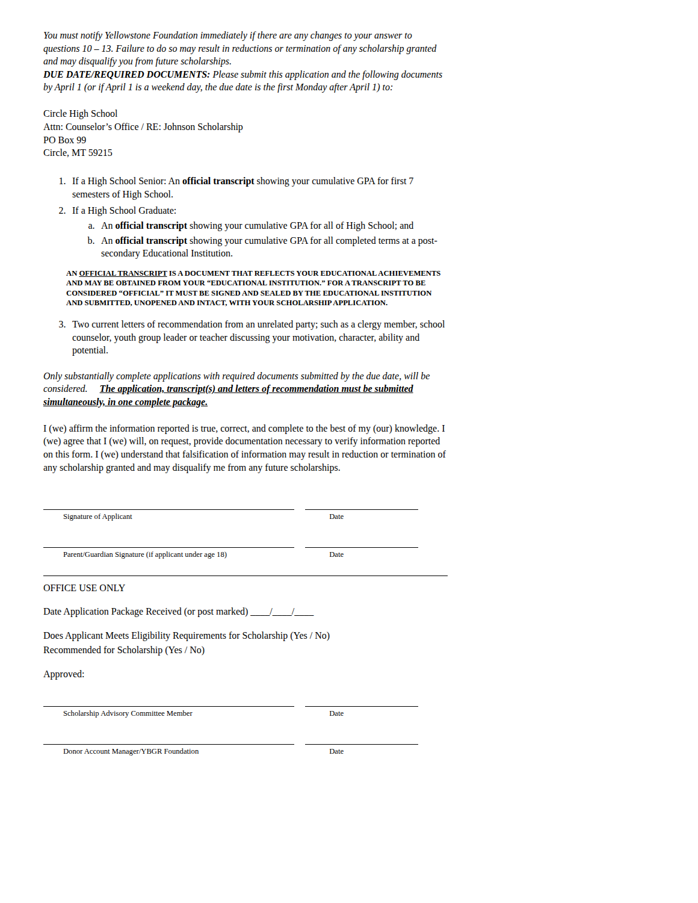You must notify Yellowstone Foundation immediately if there are any changes to your answer to questions 10 – 13. Failure to do so may result in reductions or termination of any scholarship granted and may disqualify you from future scholarships.
DUE DATE/REQUIRED DOCUMENTS: Please submit this application and the following documents by April 1 (or if April 1 is a weekend day, the due date is the first Monday after April 1) to:
Circle High School
Attn: Counselor’s Office / RE: Johnson Scholarship
PO Box 99
Circle, MT 59215
If a High School Senior: An official transcript showing your cumulative GPA for first 7 semesters of High School.
If a High School Graduate:
An official transcript showing your cumulative GPA for all of High School; and
An official transcript showing your cumulative GPA for all completed terms at a post-secondary Educational Institution.
An official transcript is a document that reflects your educational achievements and may be obtained from your “educational institution.” For a transcript to be considered “official” it must be signed and sealed by the educational institution and submitted, unopened and intact, with your scholarship application.
Two current letters of recommendation from an unrelated party; such as a clergy member, school counselor, youth group leader or teacher discussing your motivation, character, ability and potential.
Only substantially complete applications with required documents submitted by the due date, will be considered. The application, transcript(s) and letters of recommendation must be submitted simultaneously, in one complete package.
I (we) affirm the information reported is true, correct, and complete to the best of my (our) knowledge. I (we) agree that I (we) will, on request, provide documentation necessary to verify information reported on this form. I (we) understand that falsification of information may result in reduction or termination of any scholarship granted and may disqualify me from any future scholarships.
Signature of Applicant
Date
Parent/Guardian Signature (if applicant under age 18)
Date
OFFICE USE ONLY
Date Application Package Received (or post marked) ____/____/____
Does Applicant Meets Eligibility Requirements for Scholarship (Yes / No)
Recommended for Scholarship (Yes / No)
Approved:
Scholarship Advisory Committee Member
Date
Donor Account Manager/YBGR Foundation
Date